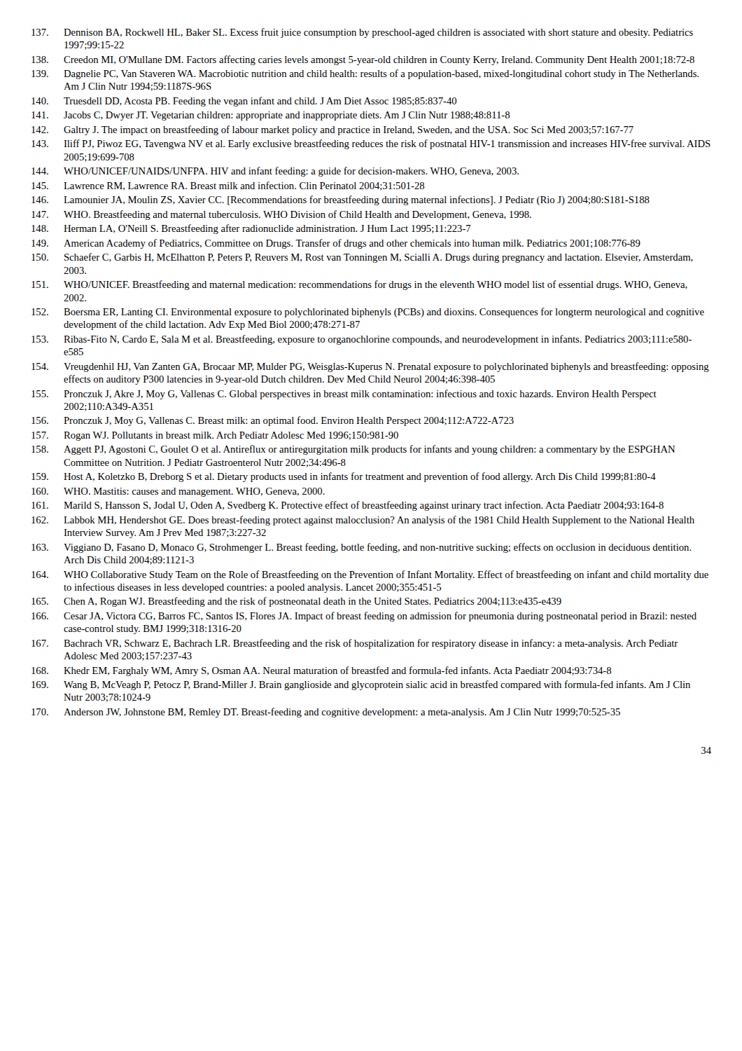137. Dennison BA, Rockwell HL, Baker SL. Excess fruit juice consumption by preschool-aged children is associated with short stature and obesity. Pediatrics 1997;99:15-22
138. Creedon MI, O'Mullane DM. Factors affecting caries levels amongst 5-year-old children in County Kerry, Ireland. Community Dent Health 2001;18:72-8
139. Dagnelie PC, Van Staveren WA. Macrobiotic nutrition and child health: results of a population-based, mixed-longitudinal cohort study in The Netherlands. Am J Clin Nutr 1994;59:1187S-96S
140. Truesdell DD, Acosta PB. Feeding the vegan infant and child. J Am Diet Assoc 1985;85:837-40
141. Jacobs C, Dwyer JT. Vegetarian children: appropriate and inappropriate diets. Am J Clin Nutr 1988;48:811-8
142. Galtry J. The impact on breastfeeding of labour market policy and practice in Ireland, Sweden, and the USA. Soc Sci Med 2003;57:167-77
143. Iliff PJ, Piwoz EG, Tavengwa NV et al. Early exclusive breastfeeding reduces the risk of postnatal HIV-1 transmission and increases HIV-free survival. AIDS 2005;19:699-708
144. WHO/UNICEF/UNAIDS/UNFPA. HIV and infant feeding: a guide for decision-makers. WHO, Geneva, 2003.
145. Lawrence RM, Lawrence RA. Breast milk and infection. Clin Perinatol 2004;31:501-28
146. Lamounier JA, Moulin ZS, Xavier CC. [Recommendations for breastfeeding during maternal infections]. J Pediatr (Rio J) 2004;80:S181-S188
147. WHO. Breastfeeding and maternal tuberculosis. WHO Division of Child Health and Development, Geneva, 1998.
148. Herman LA, O'Neill S. Breastfeeding after radionuclide administration. J Hum Lact 1995;11:223-7
149. American Academy of Pediatrics, Committee on Drugs. Transfer of drugs and other chemicals into human milk. Pediatrics 2001;108:776-89
150. Schaefer C, Garbis H, McElhatton P, Peters P, Reuvers M, Rost van Tonningen M, Scialli A. Drugs during pregnancy and lactation. Elsevier, Amsterdam, 2003.
151. WHO/UNICEF. Breastfeeding and maternal medication: recommendations for drugs in the eleventh WHO model list of essential drugs. WHO, Geneva, 2002.
152. Boersma ER, Lanting CI. Environmental exposure to polychlorinated biphenyls (PCBs) and dioxins. Consequences for longterm neurological and cognitive development of the child lactation. Adv Exp Med Biol 2000;478:271-87
153. Ribas-Fito N, Cardo E, Sala M et al. Breastfeeding, exposure to organochlorine compounds, and neurodevelopment in infants. Pediatrics 2003;111:e580-e585
154. Vreugdenhil HJ, Van Zanten GA, Brocaar MP, Mulder PG, Weisglas-Kuperus N. Prenatal exposure to polychlorinated biphenyls and breastfeeding: opposing effects on auditory P300 latencies in 9-year-old Dutch children. Dev Med Child Neurol 2004;46:398-405
155. Pronczuk J, Akre J, Moy G, Vallenas C. Global perspectives in breast milk contamination: infectious and toxic hazards. Environ Health Perspect 2002;110:A349-A351
156. Pronczuk J, Moy G, Vallenas C. Breast milk: an optimal food. Environ Health Perspect 2004;112:A722-A723
157. Rogan WJ. Pollutants in breast milk. Arch Pediatr Adolesc Med 1996;150:981-90
158. Aggett PJ, Agostoni C, Goulet O et al. Antireflux or antiregurgitation milk products for infants and young children: a commentary by the ESPGHAN Committee on Nutrition. J Pediatr Gastroenterol Nutr 2002;34:496-8
159. Host A, Koletzko B, Dreborg S et al. Dietary products used in infants for treatment and prevention of food allergy. Arch Dis Child 1999;81:80-4
160. WHO. Mastitis: causes and management. WHO, Geneva, 2000.
161. Marild S, Hansson S, Jodal U, Oden A, Svedberg K. Protective effect of breastfeeding against urinary tract infection. Acta Paediatr 2004;93:164-8
162. Labbok MH, Hendershot GE. Does breast-feeding protect against malocclusion? An analysis of the 1981 Child Health Supplement to the National Health Interview Survey. Am J Prev Med 1987;3:227-32
163. Viggiano D, Fasano D, Monaco G, Strohmenger L. Breast feeding, bottle feeding, and non-nutritive sucking; effects on occlusion in deciduous dentition. Arch Dis Child 2004;89:1121-3
164. WHO Collaborative Study Team on the Role of Breastfeeding on the Prevention of Infant Mortality. Effect of breastfeeding on infant and child mortality due to infectious diseases in less developed countries: a pooled analysis. Lancet 2000;355:451-5
165. Chen A, Rogan WJ. Breastfeeding and the risk of postneonatal death in the United States. Pediatrics 2004;113:e435-e439
166. Cesar JA, Victora CG, Barros FC, Santos IS, Flores JA. Impact of breast feeding on admission for pneumonia during postneonatal period in Brazil: nested case-control study. BMJ 1999;318:1316-20
167. Bachrach VR, Schwarz E, Bachrach LR. Breastfeeding and the risk of hospitalization for respiratory disease in infancy: a meta-analysis. Arch Pediatr Adolesc Med 2003;157:237-43
168. Khedr EM, Farghaly WM, Amry S, Osman AA. Neural maturation of breastfed and formula-fed infants. Acta Paediatr 2004;93:734-8
169. Wang B, McVeagh P, Petocz P, Brand-Miller J. Brain ganglioside and glycoprotein sialic acid in breastfed compared with formula-fed infants. Am J Clin Nutr 2003;78:1024-9
170. Anderson JW, Johnstone BM, Remley DT. Breast-feeding and cognitive development: a meta-analysis. Am J Clin Nutr 1999;70:525-35
34